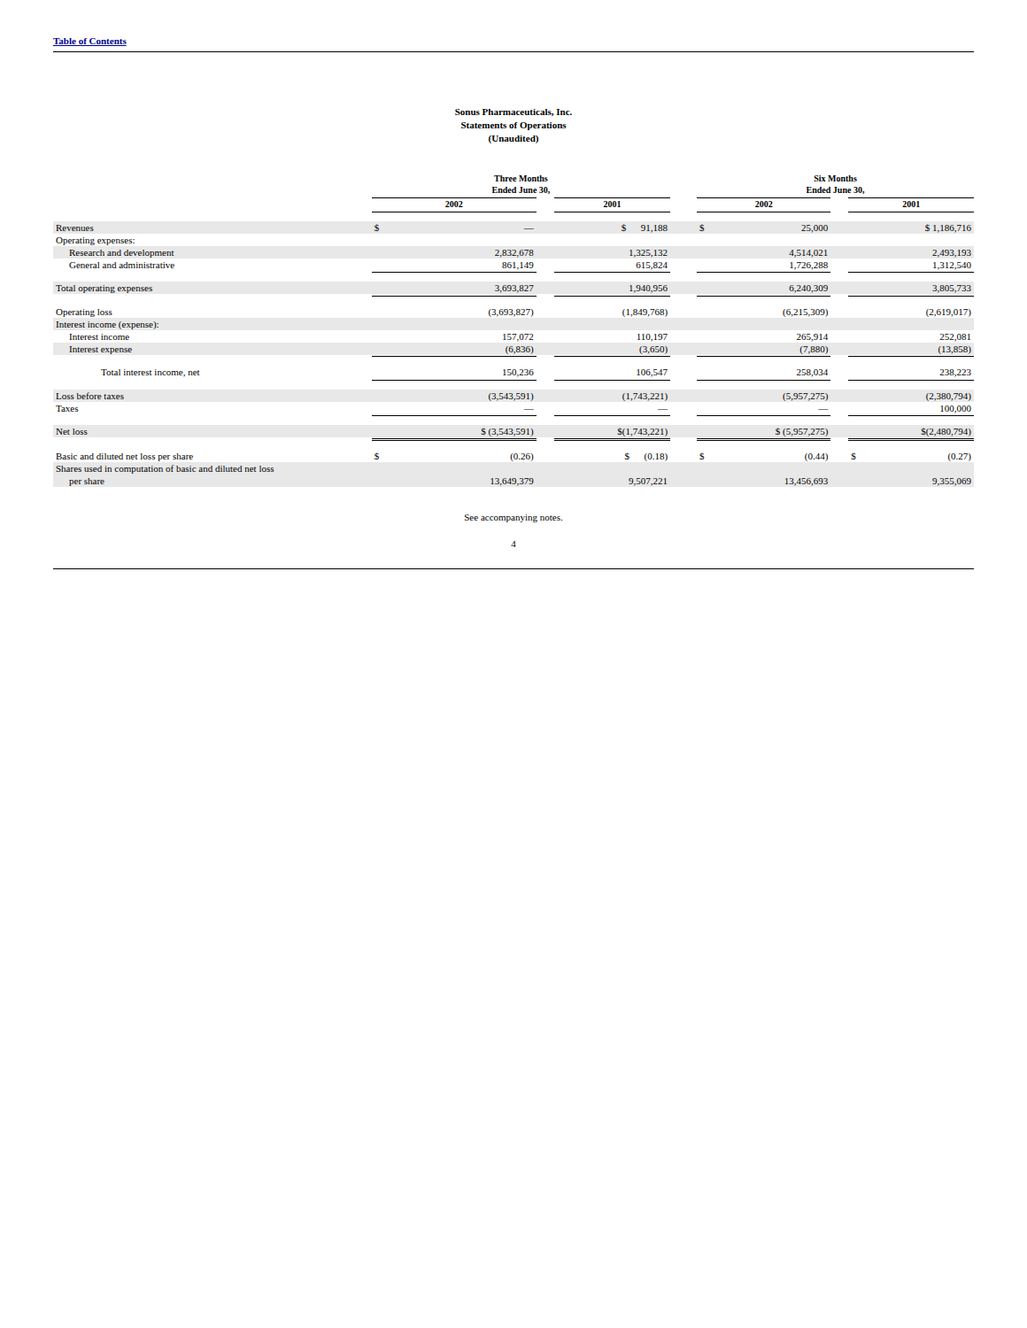Table of Contents
Sonus Pharmaceuticals, Inc.
Statements of Operations
(Unaudited)
| | | Three Months Ended June 30, | | Six Months Ended June 30, |
| | | 2002 | | 2001 | | 2002 | | 2001 |
| Revenues | | $ | — | | $ 91,188 | | $ | 25,000 | | | $ 1,186,716 |
| Operating expenses: | | | | | | | | | | | |
| Research and development | | | 2,832,678 | | 1,325,132 | | | 4,514,021 | | | 2,493,193 |
| General and administrative | | | 861,149 | | 615,824 | | | 1,726,288 | | | 1,312,540 |
| Total operating expenses | | | 3,693,827 | | 1,940,956 | | | 6,240,309 | | | 3,805,733 |
| Operating loss | | | (3,693,827) | | (1,849,768) | | | (6,215,309) | | | (2,619,017) |
| Interest income (expense): | | | | | | | | | | | |
| Interest income | | | 157,072 | | 110,197 | | | 265,914 | | | 252,081 |
| Interest expense | | | (6,836) | | (3,650) | | | (7,880) | | | (13,858) |
| Total interest income, net | | | 150,236 | | 106,547 | | | 258,034 | | | 238,223 |
| Loss before taxes | | | (3,543,591) | | (1,743,221) | | | (5,957,275) | | | (2,380,794) |
| Taxes | | | — | | — | | | — | | | 100,000 |
| Net loss | | $ (3,543,591) | | $(1,743,221) | | $ (5,957,275) | | $(2,480,794) |
| Basic and diluted net loss per share | | $ | (0.26) | | $ (0.18) | | $ | (0.44) | | $ | (0.27) |
| Shares used in computation of basic and diluted net loss | | | | | | | | | | | |
| per share | | | 13,649,379 | | 9,507,221 | | | 13,456,693 | | | 9,355,069 |
See accompanying notes.
4